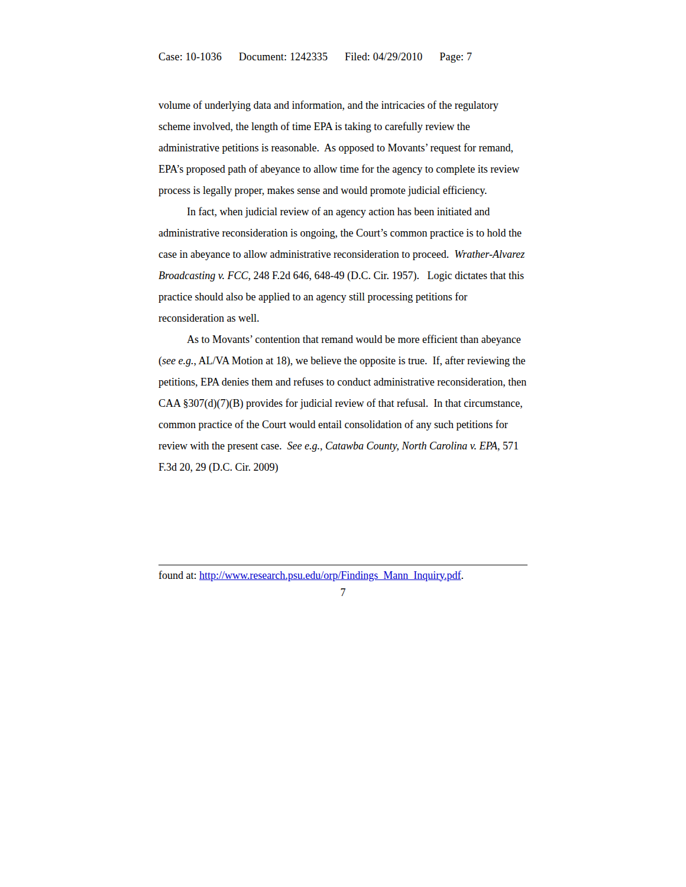Case: 10-1036 Document: 1242335 Filed: 04/29/2010 Page: 7
volume of underlying data and information, and the intricacies of the regulatory scheme involved, the length of time EPA is taking to carefully review the administrative petitions is reasonable. As opposed to Movants’ request for remand, EPA’s proposed path of abeyance to allow time for the agency to complete its review process is legally proper, makes sense and would promote judicial efficiency.
In fact, when judicial review of an agency action has been initiated and administrative reconsideration is ongoing, the Court’s common practice is to hold the case in abeyance to allow administrative reconsideration to proceed. Wrather-Alvarez Broadcasting v. FCC, 248 F.2d 646, 648-49 (D.C. Cir. 1957). Logic dictates that this practice should also be applied to an agency still processing petitions for reconsideration as well.
As to Movants’ contention that remand would be more efficient than abeyance (see e.g., AL/VA Motion at 18), we believe the opposite is true. If, after reviewing the petitions, EPA denies them and refuses to conduct administrative reconsideration, then CAA §307(d)(7)(B) provides for judicial review of that refusal. In that circumstance, common practice of the Court would entail consolidation of any such petitions for review with the present case. See e.g., Catawba County, North Carolina v. EPA, 571 F.3d 20, 29 (D.C. Cir. 2009)
found at: http://www.research.psu.edu/orp/Findings_Mann_Inquiry.pdf.
7